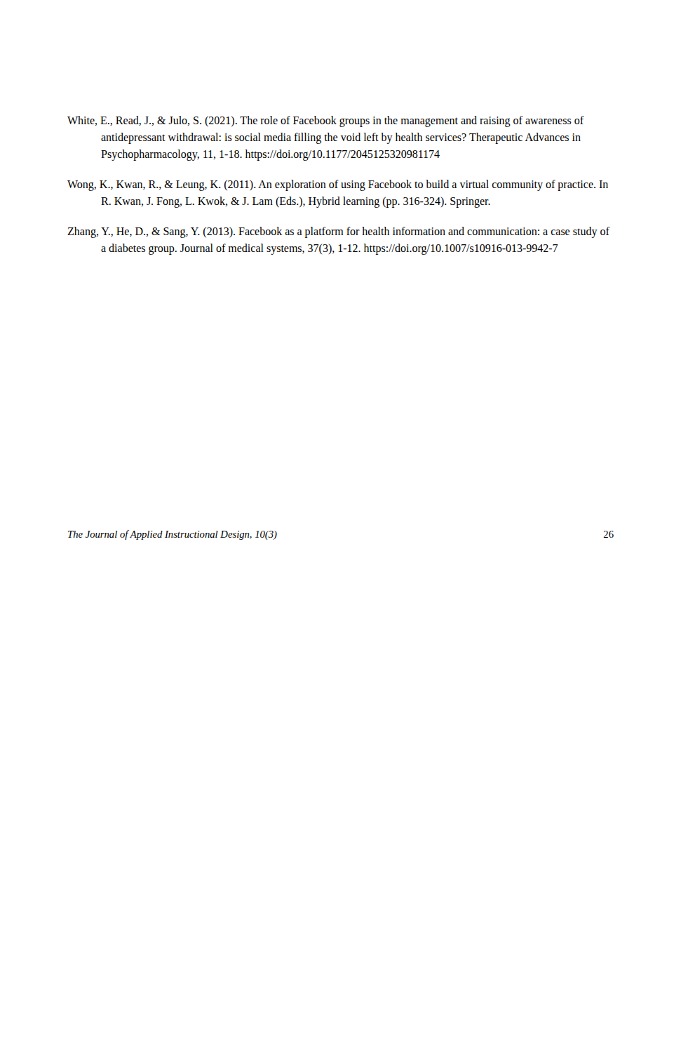White, E., Read, J., & Julo, S. (2021). The role of Facebook groups in the management and raising of awareness of antidepressant withdrawal: is social media filling the void left by health services? Therapeutic Advances in Psychopharmacology, 11, 1-18. https://doi.org/10.1177/2045125320981174
Wong, K., Kwan, R., & Leung, K. (2011). An exploration of using Facebook to build a virtual community of practice. In R. Kwan, J. Fong, L. Kwok, & J. Lam (Eds.), Hybrid learning (pp. 316-324). Springer.
Zhang, Y., He, D., & Sang, Y. (2013). Facebook as a platform for health information and communication: a case study of a diabetes group. Journal of medical systems, 37(3), 1-12. https://doi.org/10.1007/s10916-013-9942-7
The Journal of Applied Instructional Design, 10(3) 26